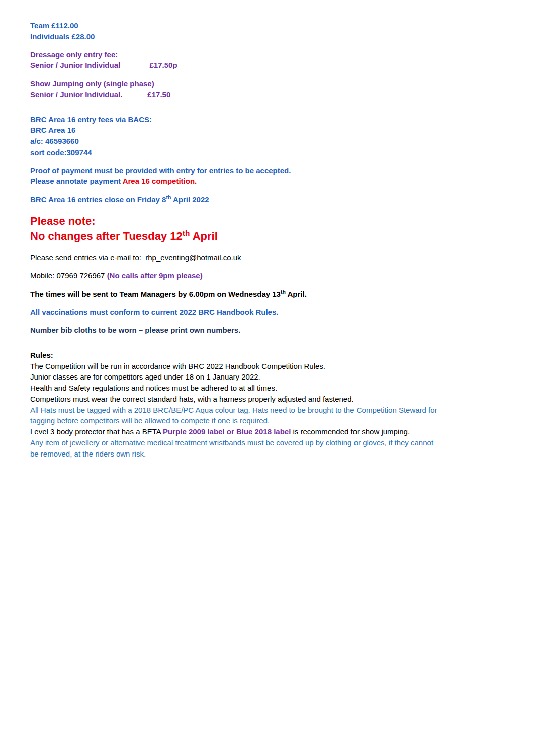Team £112.00
Individuals £28.00
Dressage only entry fee:
Senior / Junior Individual £17.50p
Show Jumping only (single phase)
Senior / Junior Individual. £17.50
BRC Area 16 entry fees via BACS:
BRC Area 16
a/c: 46593660
sort code:309744
Proof of payment must be provided with entry for entries to be accepted.
Please annotate payment Area 16 competition.
BRC Area 16 entries close on Friday 8th April 2022
Please note:
No changes after Tuesday 12th April
Please send entries via e-mail to: rhp_eventing@hotmail.co.uk
Mobile: 07969 726967 (No calls after 9pm please)
The times will be sent to Team Managers by 6.00pm on Wednesday 13th April.
All vaccinations must conform to current 2022 BRC Handbook Rules.
Number bib cloths to be worn – please print own numbers.
Rules:
The Competition will be run in accordance with BRC 2022 Handbook Competition Rules.
Junior classes are for competitors aged under 18 on 1 January 2022.
Health and Safety regulations and notices must be adhered to at all times.
Competitors must wear the correct standard hats, with a harness properly adjusted and fastened.
All Hats must be tagged with a 2018 BRC/BE/PC Aqua colour tag. Hats need to be brought to the Competition Steward for tagging before competitors will be allowed to compete if one is required.
Level 3 body protector that has a BETA Purple 2009 label or Blue 2018 label is recommended for show jumping.
Any item of jewellery or alternative medical treatment wristbands must be covered up by clothing or gloves, if they cannot be removed, at the riders own risk.